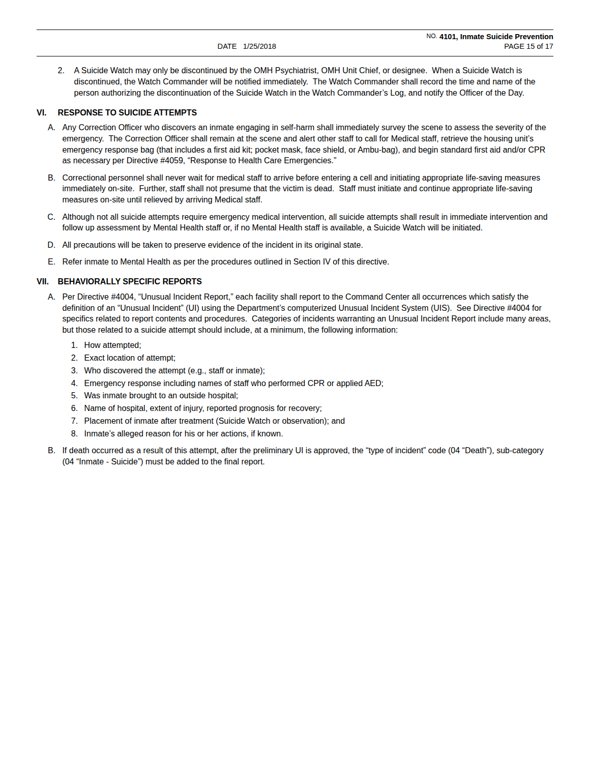NO. 4101, Inmate Suicide Prevention
DATE 1/25/2018 PAGE 15 of 17
2. A Suicide Watch may only be discontinued by the OMH Psychiatrist, OMH Unit Chief, or designee. When a Suicide Watch is discontinued, the Watch Commander will be notified immediately. The Watch Commander shall record the time and name of the person authorizing the discontinuation of the Suicide Watch in the Watch Commander’s Log, and notify the Officer of the Day.
VI.
Response to Suicide Attempts
Any Correction Officer who discovers an inmate engaging in self-harm shall immediately survey the scene to assess the severity of the emergency. The Correction Officer shall remain at the scene and alert other staff to call for Medical staff, retrieve the housing unit’s emergency response bag (that includes a first aid kit; pocket mask, face shield, or Ambu-bag), and begin standard first aid and/or CPR as necessary per Directive #4059, “Response to Health Care Emergencies.”
Correctional personnel shall never wait for medical staff to arrive before entering a cell and initiating appropriate life-saving measures immediately on-site. Further, staff shall not presume that the victim is dead. Staff must initiate and continue appropriate life-saving measures on-site until relieved by arriving Medical staff.
Although not all suicide attempts require emergency medical intervention, all suicide attempts shall result in immediate intervention and follow up assessment by Mental Health staff or, if no Mental Health staff is available, a Suicide Watch will be initiated.
All precautions will be taken to preserve evidence of the incident in its original state.
Refer inmate to Mental Health as per the procedures outlined in Section IV of this directive.
VII.
Behaviorally Specific Reports
Per Directive #4004, “Unusual Incident Report,” each facility shall report to the Command Center all occurrences which satisfy the definition of an “Unusual Incident” (UI) using the Department’s computerized Unusual Incident System (UIS). See Directive #4004 for specifics related to report contents and procedures. Categories of incidents warranting an Unusual Incident Report include many areas, but those related to a suicide attempt should include, at a minimum, the following information:
How attempted;
Exact location of attempt;
Who discovered the attempt (e.g., staff or inmate);
Emergency response including names of staff who performed CPR or applied AED;
Was inmate brought to an outside hospital;
Name of hospital, extent of injury, reported prognosis for recovery;
Placement of inmate after treatment (Suicide Watch or observation); and
Inmate’s alleged reason for his or her actions, if known.
If death occurred as a result of this attempt, after the preliminary UI is approved, the “type of incident” code (04 “Death”), sub-category (04 “Inmate - Suicide”) must be added to the final report.